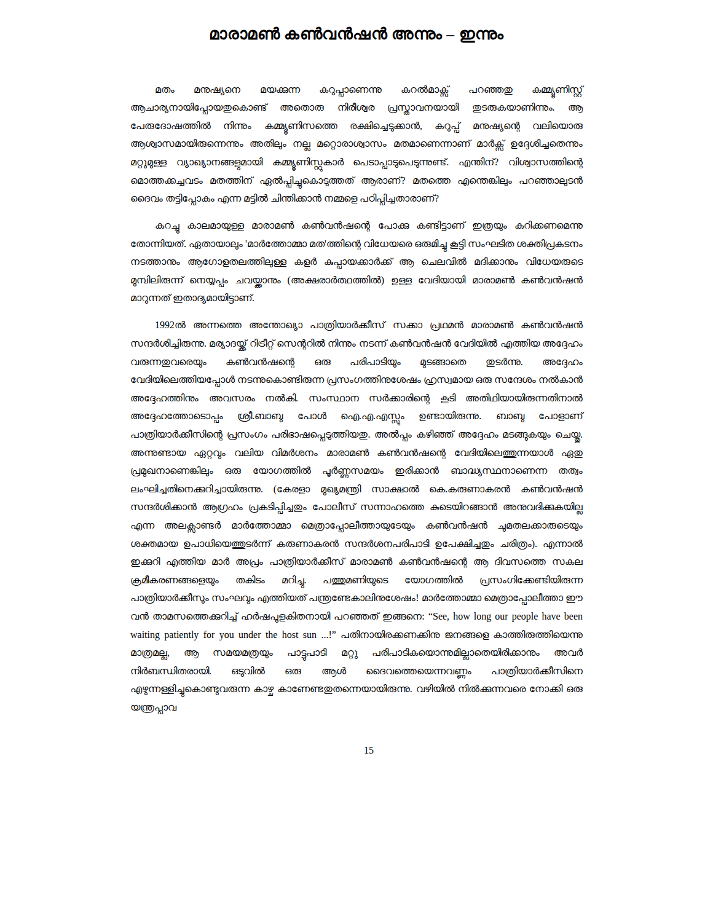മാരാമൺ കൺവൻഷൻ അന്നും – ഇന്നും
മതം മനുഷ്യനെ മയക്കുന്ന കറുപ്പാണെന്നു കറൽമാക്സ് പറഞ്ഞതു കമ്മ്യൂണിസ്റ്റ് ആചാര്യനായിപ്പോയതുകൊണ്ട് അതൊരു നിരീശ്വര പ്രസ്താവനയായി തുടരുകയാണിന്നും. ആ പേരുദോഷത്തിൽ നിന്നും കമ്മ്യൂണിസത്തെ രക്ഷിച്ചെടുക്കാൻ, കറുപ്പ് മനുഷ്യന്റെ വലിയൊരു ആശ്വാസമായിരുന്നെന്നും അതിലും നല്ല മറ്റൊരാശ്വാസം മതമാണെന്നാണ് മാർക്സ് ഉദ്ദേശിച്ചതെന്നും മറ്റുമുള്ള വ്യാഖ്യാനങ്ങളുമായി കമ്മ്യൂണിസ്റ്റുകാർ പെടാപ്പാടുപെടുന്നുണ്ട്. എന്തിന്? വിശ്വാസത്തിന്റെ മൊത്തക്കച്ചവടം മതത്തിന് ഏൽപ്പിച്ചുകൊടുത്തത് ആരാണ്? മതത്തെ എന്തെങ്കിലും പറഞ്ഞാലുടൻ ദൈവം തട്ടിപ്പോകും എന്ന മട്ടിൽ ചിന്തിക്കാൻ നമ്മളെ പഠിപ്പിച്ചതാരാണ്?
കുറച്ചു കാലമായുള്ള മാരാമൺ കൺവൻഷന്റെ പോക്കു കണ്ടിട്ടാണ് ഇത്രയും കുറിക്കണമെന്നു തോന്നിയത്. ഏതായാലും 'മാർത്തോമ്മാ മത'ത്തിന്റെ വിധേയരെ ഒരുമിച്ചു കൂട്ടി സംഘടിത ശക്തിപ്രകടനം നടത്താനും ആഗോളതലത്തിലുള്ള കളർ കുപ്പായക്കാർക്ക് ആ ചെലവിൽ മദിക്കാനും വിധേയരുടെ മുമ്പിലിരുന്ന് നെയ്യപ്പം ചവയ്ക്കാനും (അക്ഷരാർത്ഥത്തിൽ) ഉള്ള വേദിയായി മാരാമൺ കൺവൻഷൻ മാറുന്നത് ഇതാദ്യമായിട്ടാണ്.
1992ൽ അന്നത്തെ അന്തോഖ്യാ പാത്രിയാർക്കീസ് സക്കാ പ്രഥമൻ മാരാമൺ കൺവൻഷൻ സന്ദർശിച്ചിരുന്നു. മര്യാദയ്ക്ക് റിട്രീറ്റ് സെന്ററിൽ നിന്നും നടന്ന് കൺവൻഷൻ വേദിയിൽ എത്തിയ അദ്ദേഹം വരുന്നതുവരെയും കൺവൻഷന്റെ ഒരു പരിപാടിയും മുടങ്ങാതെ തുടർന്നു. അദ്ദേഹം വേദിയിലെത്തിയപ്പോൾ നടന്നുകൊണ്ടിരുന്ന പ്രസംഗത്തിനുശേഷം ഹ്രസ്വമായ ഒരു സന്ദേശം നൽകാൻ അദ്ദേഹത്തിനും അവസരം നൽകി. സംസ്ഥാന സർക്കാരിന്റെ കൂടി അതിഥിയായിരുന്നതിനാൽ അദ്ദേഹത്തോടൊപ്പം ശ്രീ.ബാബു പോൾ ഐ.എ.എസ്സും ഉണ്ടായിരുന്നു. ബാബു പോളാണ് പാത്രിയാർക്കീസിന്റെ പ്രസംഗം പരിഭാഷപ്പെടുത്തിയതു. അൽപ്പം കഴിഞ്ഞ് അദ്ദേഹം മടങ്ങുകയും ചെയ്തു. അന്നുണ്ടായ ഏറ്റവും വലിയ വിമർശനം മാരാമൺ കൺവൻഷന്റെ വേദിയിലെത്തുന്നയാൾ ഏതു പ്രമുഖനാണെങ്കിലും ഒരു യോഗത്തിൽ പൂർണ്ണസമയം ഇരിക്കാൻ ബാദ്ധ്യസ്ഥനാണെന്ന തത്വം ലംഘിച്ചതിനെക്കുറിച്ചായിരുന്നു. (കേരളാ മുഖ്യമന്ത്രി സാക്ഷാൽ കെ.കരുണാകരൻ കൺവൻഷൻ സന്ദർശിക്കാൻ ആഗ്രഹം പ്രകടിപ്പിച്ചതും പോലീസ് സന്നാഹത്തെ കുടെയിറങ്ങാൻ അനുവദിക്കുകയില്ല എന്ന അലക്സാണ്ടർ മാർത്തോമ്മാ മെത്രാപ്പോലീത്തായുടേയും കൺവൻഷൻ ചുമതലക്കാരുടെയും ശക്തമായ ഉപാധിയെത്തുടർന്ന് കരുണാകരൻ സന്ദർശനപരിപാടി ഉപേക്ഷിച്ചതും ചരിത്രം). എന്നാൽ ഇക്കുറി എത്തിയ മാർ അപ്രം പാത്രിയാർക്കീസ് മാരാമൺ കൺവൻഷന്റെ ആ ദിവസത്തെ സകല ക്രമീകരണങ്ങളെയും തകിടം മറിച്ചു. പത്തുമണിയുടെ യോഗത്തിൽ പ്രസംഗിക്കേണ്ടിയിരുന്ന പാത്രിയാർക്കീസും സംഘവും എത്തിയത് പന്ത്രണ്ടേകാലിനുശേഷം! മാർത്തോമ്മാ മെത്രാപ്പോലീത്താ ഈ വൻ താമസത്തെക്കുറിച്ച് ഹർഷപുളകിതനായി പറഞ്ഞത് ഇങ്ങനെ: “See, how long our people have been waiting patiently for you under the host sun ...!” പതിനായിരക്കണക്കിനു ജനങ്ങളെ കാത്തിരുത്തിയെന്നു മാത്രമല്ല, ആ സമയമത്രയും പാട്ടുപാടി മറ്റു പരിപാടികയൊന്നുമില്ലാതെയിരിക്കാനും അവർ നിർബന്ധിതരായി. ഒടുവിൽ ഒരു ആൾ ദൈവത്തെയെന്നവണ്ണം പാത്രിയാർക്കീസിനെ എഴുന്നള്ളിച്ചുകൊണ്ടുവരുന്ന കാഴ്ച കാണേണ്ടതുതന്നെയായിരുന്നു. വഴിയിൽ നിൽക്കുന്നവരെ നോക്കി ഒരു യന്ത്രപ്പാവ
15